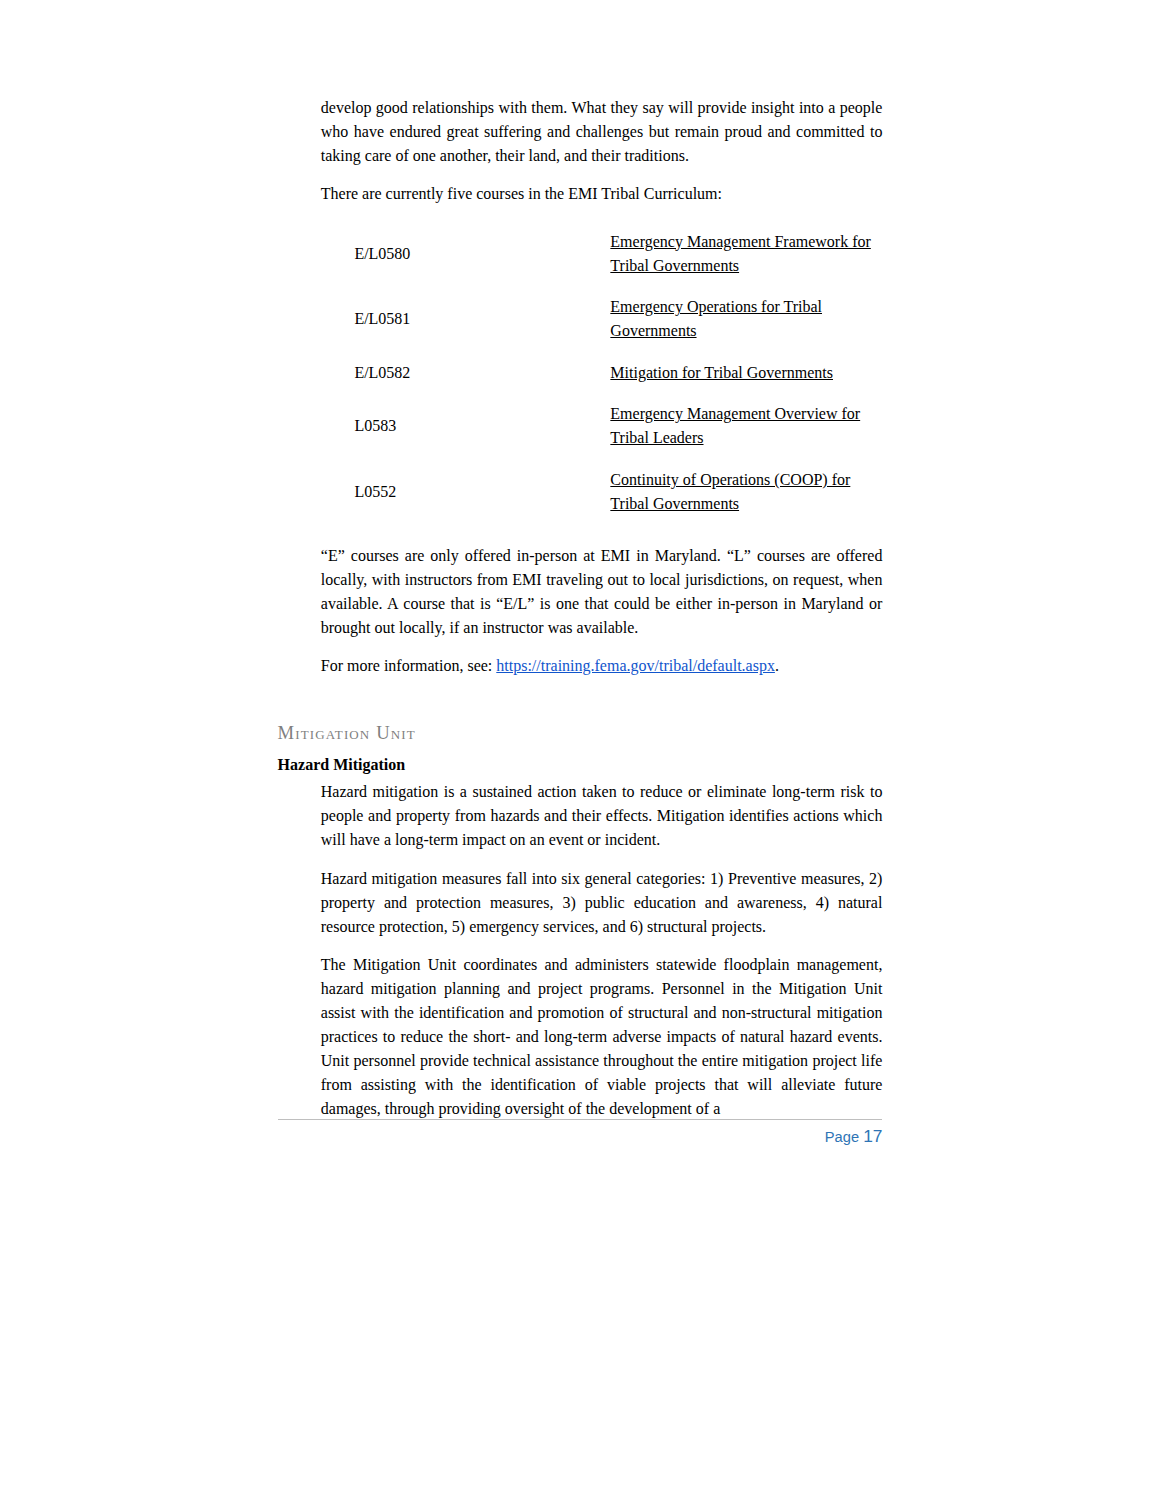develop good relationships with them. What they say will provide insight into a people who have endured great suffering and challenges but remain proud and committed to taking care of one another, their land, and their traditions.
There are currently five courses in the EMI Tribal Curriculum:
| E/L0580 | Emergency Management Framework for Tribal Governments |
| E/L0581 | Emergency Operations for Tribal Governments |
| E/L0582 | Mitigation for Tribal Governments |
| L0583 | Emergency Management Overview for Tribal Leaders |
| L0552 | Continuity of Operations (COOP) for Tribal Governments |
“E” courses are only offered in-person at EMI in Maryland. “L” courses are offered locally, with instructors from EMI traveling out to local jurisdictions, on request, when available. A course that is “E/L” is one that could be either in-person in Maryland or brought out locally, if an instructor was available.
For more information, see: https://training.fema.gov/tribal/default.aspx.
Mitigation Unit
Hazard Mitigation
Hazard mitigation is a sustained action taken to reduce or eliminate long-term risk to people and property from hazards and their effects. Mitigation identifies actions which will have a long-term impact on an event or incident.
Hazard mitigation measures fall into six general categories: 1) Preventive measures, 2) property and protection measures, 3) public education and awareness, 4) natural resource protection, 5) emergency services, and 6) structural projects.
The Mitigation Unit coordinates and administers statewide floodplain management, hazard mitigation planning and project programs. Personnel in the Mitigation Unit assist with the identification and promotion of structural and non-structural mitigation practices to reduce the short- and long-term adverse impacts of natural hazard events. Unit personnel provide technical assistance throughout the entire mitigation project life from assisting with the identification of viable projects that will alleviate future damages, through providing oversight of the development of a
Page 17